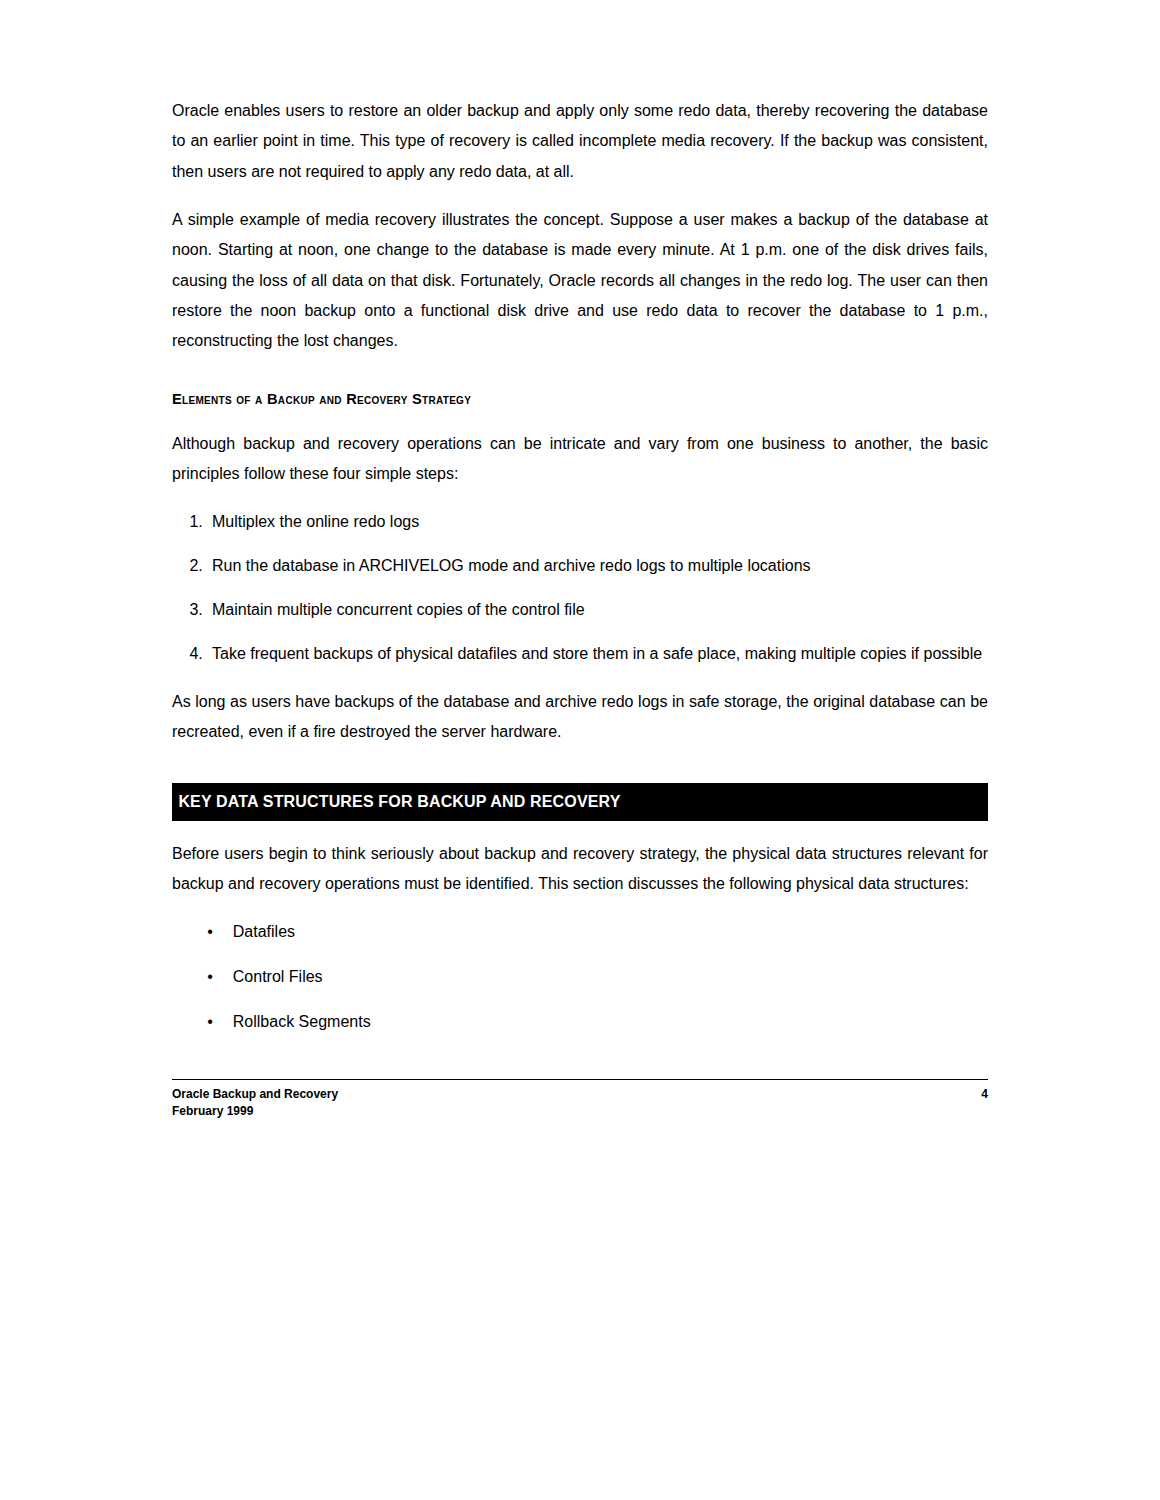Oracle enables users to restore an older backup and apply only some redo data, thereby recovering the database to an earlier point in time. This type of recovery is called incomplete media recovery. If the backup was consistent, then users are not required to apply any redo data, at all.
A simple example of media recovery illustrates the concept. Suppose a user makes a backup of the database at noon. Starting at noon, one change to the database is made every minute. At 1 p.m. one of the disk drives fails, causing the loss of all data on that disk. Fortunately, Oracle records all changes in the redo log. The user can then restore the noon backup onto a functional disk drive and use redo data to recover the database to 1 p.m., reconstructing the lost changes.
Elements of a Backup and Recovery Strategy
Although backup and recovery operations can be intricate and vary from one business to another, the basic principles follow these four simple steps:
Multiplex the online redo logs
Run the database in ARCHIVELOG mode and archive redo logs to multiple locations
Maintain multiple concurrent copies of the control file
Take frequent backups of physical datafiles and store them in a safe place, making multiple copies if possible
As long as users have backups of the database and archive redo logs in safe storage, the original database can be recreated, even if a fire destroyed the server hardware.
KEY DATA STRUCTURES FOR BACKUP AND RECOVERY
Before users begin to think seriously about backup and recovery strategy, the physical data structures relevant for backup and recovery operations must be identified. This section discusses the following physical data structures:
Datafiles
Control Files
Rollback Segments
Oracle Backup and Recovery
February 1999
4